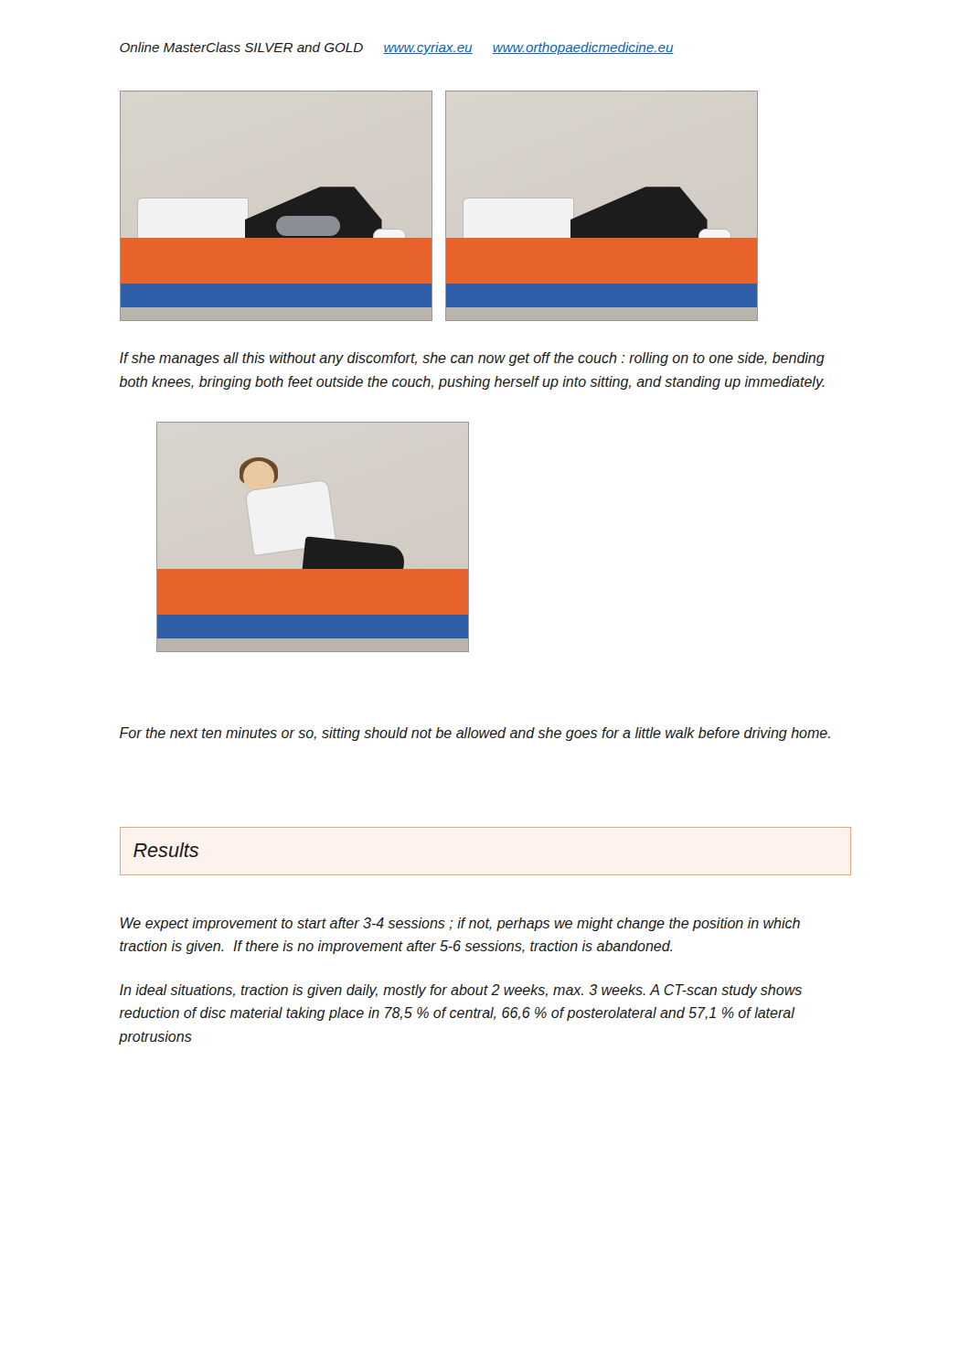Online MasterClass SILVER and GOLD www.cyriax.eu www.orthopaedicmedicine.eu
If she manages all this without any discomfort, she can now get off the couch : rolling on to one side, bending both knees, bringing both feet outside the couch, pushing herself up into sitting, and standing up immediately.
For the next ten minutes or so, sitting should not be allowed and she goes for a little walk before driving home.
Results
We expect improvement to start after 3-4 sessions ; if not, perhaps we might change the position in which traction is given. If there is no improvement after 5-6 sessions, traction is abandoned.
In ideal situations, traction is given daily, mostly for about 2 weeks, max. 3 weeks. A CT-scan study shows reduction of disc material taking place in 78,5 % of central, 66,6 % of posterolateral and 57,1 % of lateral protrusions